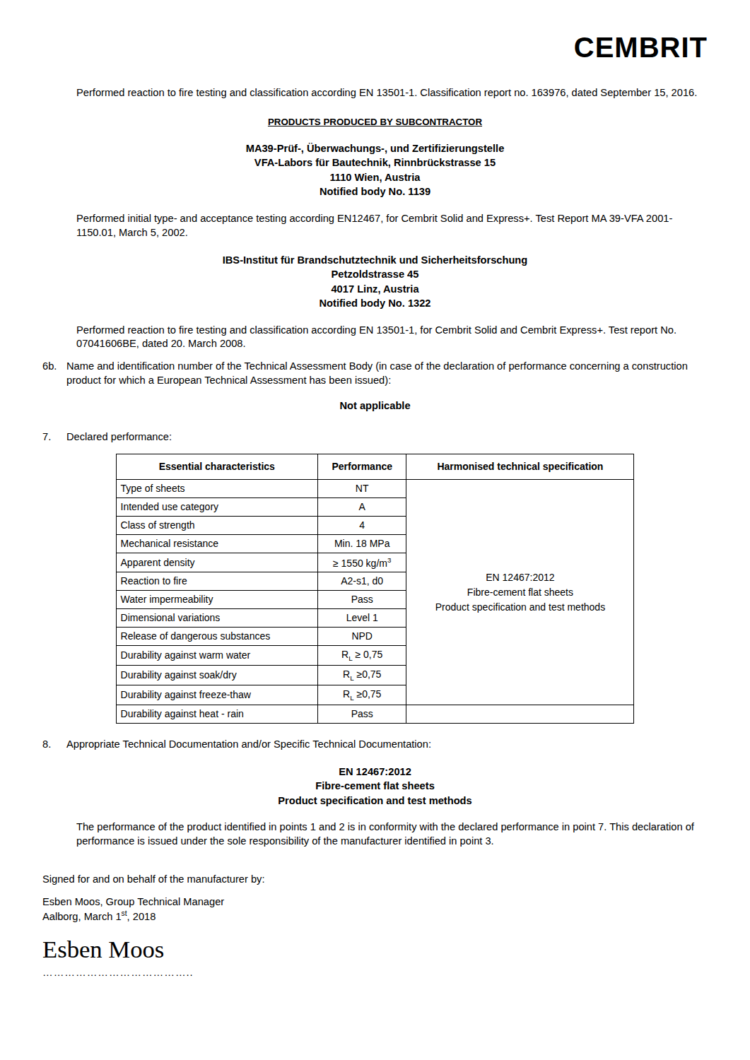CEMBRIT
Performed reaction to fire testing and classification according EN 13501-1. Classification report no. 163976, dated September 15, 2016.
PRODUCTS PRODUCED BY SUBCONTRACTOR
MA39-Prüf-, Überwachungs-, und Zertifizierungstelle
VFA-Labors für Bautechnik, Rinnbrückstrasse 15
1110 Wien, Austria
Notified body No. 1139
Performed initial type- and acceptance testing according EN12467, for Cembrit Solid and Express+. Test Report MA 39-VFA 2001-1150.01, March 5, 2002.
IBS-Institut für Brandschutztechnik und Sicherheitsforschung
Petzoldstrasse 45
4017 Linz, Austria
Notified body No. 1322
Performed reaction to fire testing and classification according EN 13501-1, for Cembrit Solid and Cembrit Express+. Test report No. 07041606BE, dated 20. March 2008.
6b.
Name and identification number of the Technical Assessment Body (in case of the declaration of performance concerning a construction product for which a European Technical Assessment has been issued):
Not applicable
7.
Declared performance:
| Essential characteristics | Performance | Harmonised technical specification |
| --- | --- | --- |
| Type of sheets | NT | EN 12467:2012 Fibre-cement flat sheets Product specification and test methods |
| Intended use category | A |
| Class of strength | 4 |
| Mechanical resistance | Min. 18 MPa |
| Apparent density | ≥ 1550 kg/m 3 |
| Reaction to fire | A2-s1, d0 |
| Water impermeability | Pass |
| Dimensional variations | Level 1 |
| Release of dangerous substances | NPD |
| Durability against warm water | R L ≥ 0,75 |
| Durability against soak/dry | R L ≥0,75 |
| Durability against freeze-thaw | R L ≥0,75 |
| Durability against heat - rain | Pass | |
8.
Appropriate Technical Documentation and/or Specific Technical Documentation:
EN 12467:2012
Fibre-cement flat sheets
Product specification and test methods
The performance of the product identified in points 1 and 2 is in conformity with the declared performance in point 7. This declaration of performance is issued under the sole responsibility of the manufacturer identified in point 3.
Signed for and on behalf of the manufacturer by:
Esben Moos, Group Technical Manager
Aalborg, March 1st, 2018
Esben Moos
…………………………………..